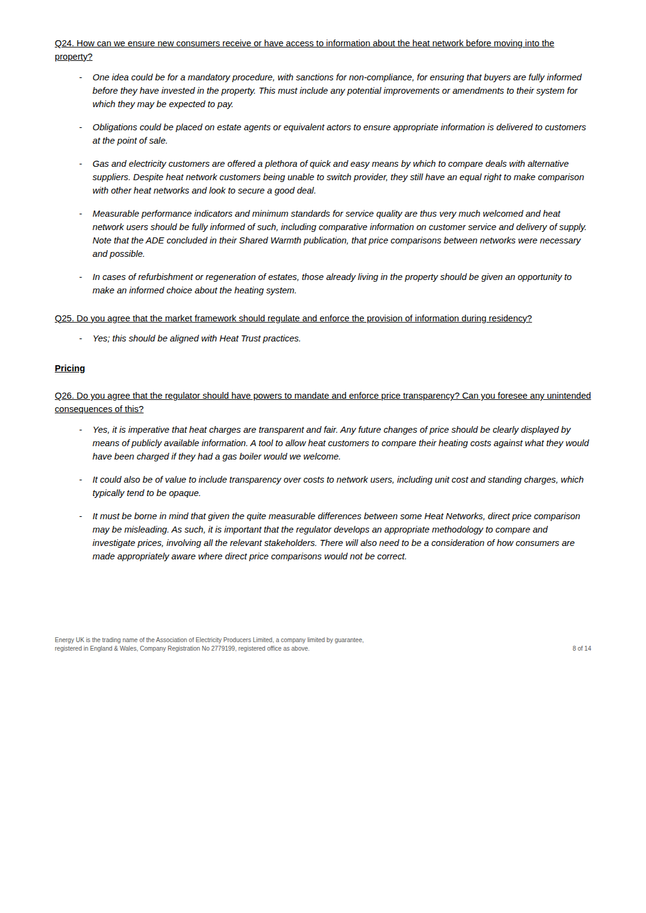Q24. How can we ensure new consumers receive or have access to information about the heat network before moving into the property?
One idea could be for a mandatory procedure, with sanctions for non-compliance, for ensuring that buyers are fully informed before they have invested in the property. This must include any potential improvements or amendments to their system for which they may be expected to pay.
Obligations could be placed on estate agents or equivalent actors to ensure appropriate information is delivered to customers at the point of sale.
Gas and electricity customers are offered a plethora of quick and easy means by which to compare deals with alternative suppliers. Despite heat network customers being unable to switch provider, they still have an equal right to make comparison with other heat networks and look to secure a good deal.
Measurable performance indicators and minimum standards for service quality are thus very much welcomed and heat network users should be fully informed of such, including comparative information on customer service and delivery of supply. Note that the ADE concluded in their Shared Warmth publication, that price comparisons between networks were necessary and possible.
In cases of refurbishment or regeneration of estates, those already living in the property should be given an opportunity to make an informed choice about the heating system.
Q25. Do you agree that the market framework should regulate and enforce the provision of information during residency?
Yes; this should be aligned with Heat Trust practices.
Pricing
Q26. Do you agree that the regulator should have powers to mandate and enforce price transparency? Can you foresee any unintended consequences of this?
Yes, it is imperative that heat charges are transparent and fair. Any future changes of price should be clearly displayed by means of publicly available information. A tool to allow heat customers to compare their heating costs against what they would have been charged if they had a gas boiler would we welcome.
It could also be of value to include transparency over costs to network users, including unit cost and standing charges, which typically tend to be opaque.
It must be borne in mind that given the quite measurable differences between some Heat Networks, direct price comparison may be misleading. As such, it is important that the regulator develops an appropriate methodology to compare and investigate prices, involving all the relevant stakeholders. There will also need to be a consideration of how consumers are made appropriately aware where direct price comparisons would not be correct.
Energy UK is the trading name of the Association of Electricity Producers Limited, a company limited by guarantee,
registered in England & Wales, Company Registration No 2779199, registered office as above. 8 of 14